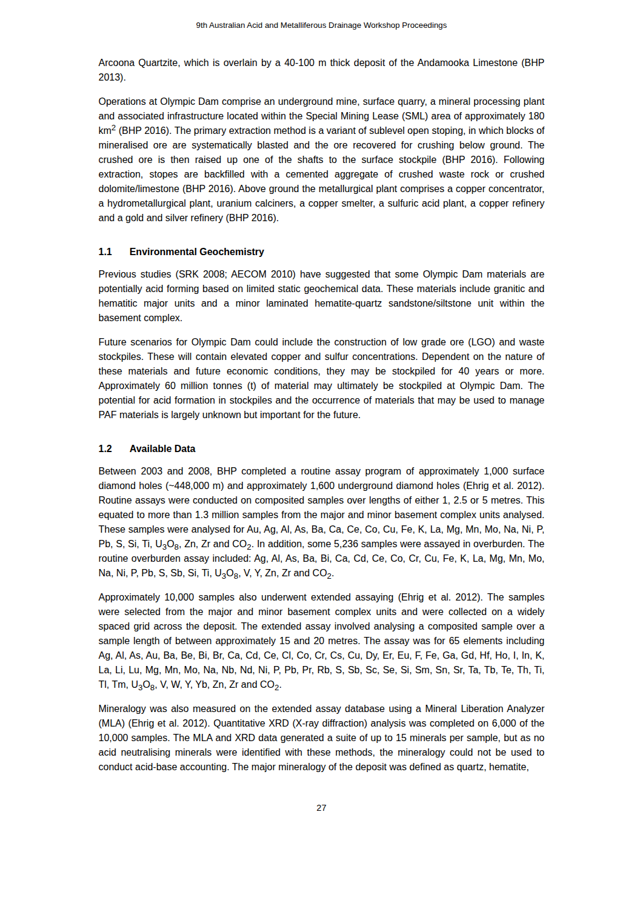9th Australian Acid and Metalliferous Drainage Workshop Proceedings
Arcoona Quartzite, which is overlain by a 40-100 m thick deposit of the Andamooka Limestone (BHP 2013).
Operations at Olympic Dam comprise an underground mine, surface quarry, a mineral processing plant and associated infrastructure located within the Special Mining Lease (SML) area of approximately 180 km2 (BHP 2016). The primary extraction method is a variant of sublevel open stoping, in which blocks of mineralised ore are systematically blasted and the ore recovered for crushing below ground. The crushed ore is then raised up one of the shafts to the surface stockpile (BHP 2016). Following extraction, stopes are backfilled with a cemented aggregate of crushed waste rock or crushed dolomite/limestone (BHP 2016). Above ground the metallurgical plant comprises a copper concentrator, a hydrometallurgical plant, uranium calciners, a copper smelter, a sulfuric acid plant, a copper refinery and a gold and silver refinery (BHP 2016).
1.1 Environmental Geochemistry
Previous studies (SRK 2008; AECOM 2010) have suggested that some Olympic Dam materials are potentially acid forming based on limited static geochemical data. These materials include granitic and hematitic major units and a minor laminated hematite-quartz sandstone/siltstone unit within the basement complex.
Future scenarios for Olympic Dam could include the construction of low grade ore (LGO) and waste stockpiles. These will contain elevated copper and sulfur concentrations. Dependent on the nature of these materials and future economic conditions, they may be stockpiled for 40 years or more. Approximately 60 million tonnes (t) of material may ultimately be stockpiled at Olympic Dam. The potential for acid formation in stockpiles and the occurrence of materials that may be used to manage PAF materials is largely unknown but important for the future.
1.2 Available Data
Between 2003 and 2008, BHP completed a routine assay program of approximately 1,000 surface diamond holes (~448,000 m) and approximately 1,600 underground diamond holes (Ehrig et al. 2012). Routine assays were conducted on composited samples over lengths of either 1, 2.5 or 5 metres. This equated to more than 1.3 million samples from the major and minor basement complex units analysed. These samples were analysed for Au, Ag, Al, As, Ba, Ca, Ce, Co, Cu, Fe, K, La, Mg, Mn, Mo, Na, Ni, P, Pb, S, Si, Ti, U3O8, Zn, Zr and CO2. In addition, some 5,236 samples were assayed in overburden. The routine overburden assay included: Ag, Al, As, Ba, Bi, Ca, Cd, Ce, Co, Cr, Cu, Fe, K, La, Mg, Mn, Mo, Na, Ni, P, Pb, S, Sb, Si, Ti, U3O8, V, Y, Zn, Zr and CO2.
Approximately 10,000 samples also underwent extended assaying (Ehrig et al. 2012). The samples were selected from the major and minor basement complex units and were collected on a widely spaced grid across the deposit. The extended assay involved analysing a composited sample over a sample length of between approximately 15 and 20 metres. The assay was for 65 elements including Ag, Al, As, Au, Ba, Be, Bi, Br, Ca, Cd, Ce, Cl, Co, Cr, Cs, Cu, Dy, Er, Eu, F, Fe, Ga, Gd, Hf, Ho, I, In, K, La, Li, Lu, Mg, Mn, Mo, Na, Nb, Nd, Ni, P, Pb, Pr, Rb, S, Sb, Sc, Se, Si, Sm, Sn, Sr, Ta, Tb, Te, Th, Ti, Tl, Tm, U3O8, V, W, Y, Yb, Zn, Zr and CO2.
Mineralogy was also measured on the extended assay database using a Mineral Liberation Analyzer (MLA) (Ehrig et al. 2012). Quantitative XRD (X-ray diffraction) analysis was completed on 6,000 of the 10,000 samples. The MLA and XRD data generated a suite of up to 15 minerals per sample, but as no acid neutralising minerals were identified with these methods, the mineralogy could not be used to conduct acid-base accounting. The major mineralogy of the deposit was defined as quartz, hematite,
27